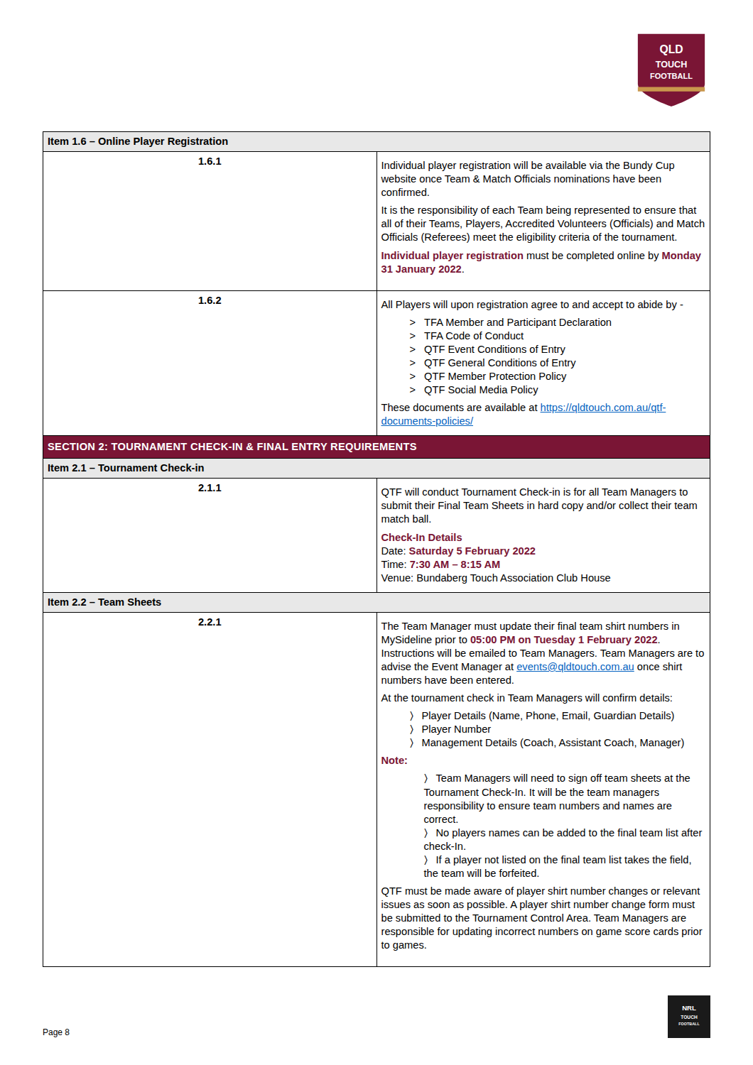| Item 1.6 – Online Player Registration |
| 1.6.1 | Individual player registration will be available via the Bundy Cup website once Team & Match Officials nominations have been confirmed. It is the responsibility of each Team being represented to ensure that all of their Teams, Players, Accredited Volunteers (Officials) and Match Officials (Referees) meet the eligibility criteria of the tournament. Individual player registration must be completed online by Monday 31 January 2022 . |
| 1.6.2 | All Players will upon registration agree to and accept to abide by - TFA Member and Participant Declaration TFA Code of Conduct QTF Event Conditions of Entry QTF General Conditions of Entry QTF Member Protection Policy QTF Social Media Policy These documents are available at https://qldtouch.com.au/qtf-documents-policies/ |
| SECTION 2: TOURNAMENT CHECK-IN & FINAL ENTRY REQUIREMENTS |
| Item 2.1 – Tournament Check-in |
| 2.1.1 | QTF will conduct Tournament Check-in is for all Team Managers to submit their Final Team Sheets in hard copy and/or collect their team match ball. Check-In Details Date: Saturday 5 February 2022 Time: 7:30 AM – 8:15 AM Venue: Bundaberg Touch Association Club House |
| Item 2.2 – Team Sheets |
| 2.2.1 | The Team Manager must update their final team shirt numbers in MySideline prior to 05:00 PM on Tuesday 1 February 2022 . Instructions will be emailed to Team Managers. Team Managers are to advise the Event Manager at events@qldtouch.com.au once shirt numbers have been entered. At the tournament check in Team Managers will confirm details: Player Details (Name, Phone, Email, Guardian Details) Player Number Management Details (Coach, Assistant Coach, Manager) Note: Team Managers will need to sign off team sheets at the Tournament Check-In. It will be the team managers responsibility to ensure team numbers and names are correct. No players names can be added to the final team list after check-In. If a player not listed on the final team list takes the field, the team will be forfeited. QTF must be made aware of player shirt number changes or relevant issues as soon as possible. A player shirt number change form must be submitted to the Tournament Control Area. Team Managers are responsible for updating incorrect numbers on game score cards prior to games. |
Page 8